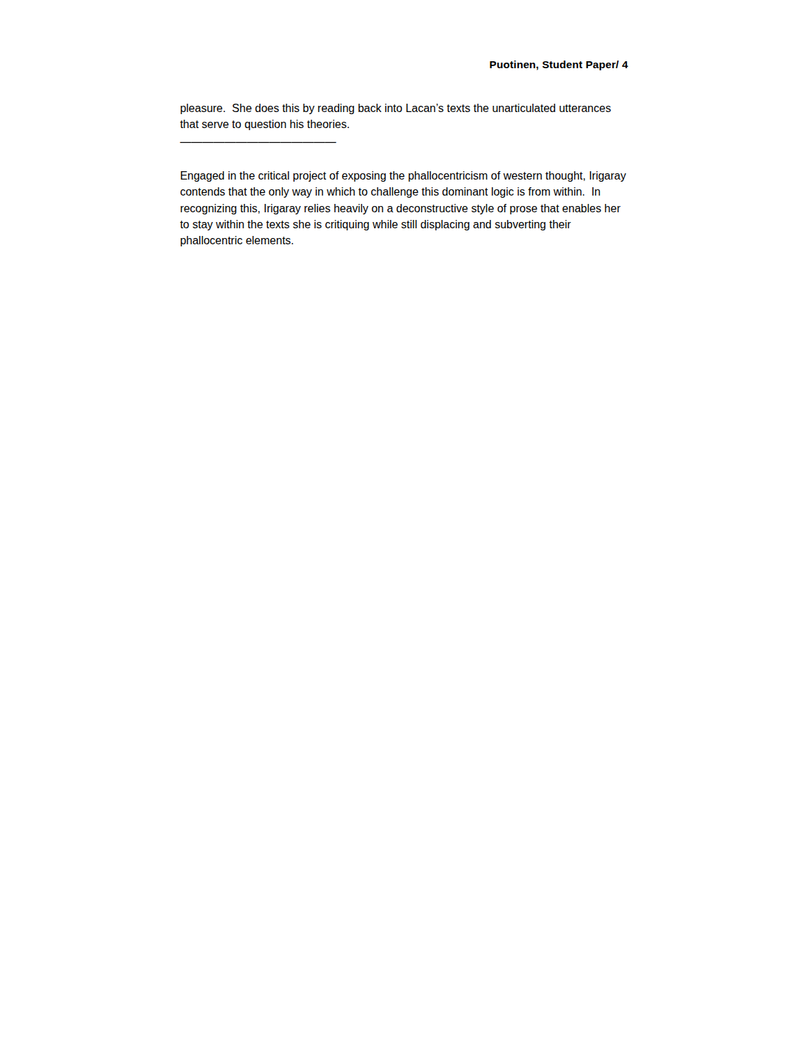Puotinen, Student Paper/ 4
pleasure. She does this by reading back into Lacan’s texts the unarticulated utterances that serve to question his theories.
——————————————
Engaged in the critical project of exposing the phallocentricism of western thought, Irigaray contends that the only way in which to challenge this dominant logic is from within. In recognizing this, Irigaray relies heavily on a deconstructive style of prose that enables her to stay within the texts she is critiquing while still displacing and subverting their phallocentric elements.